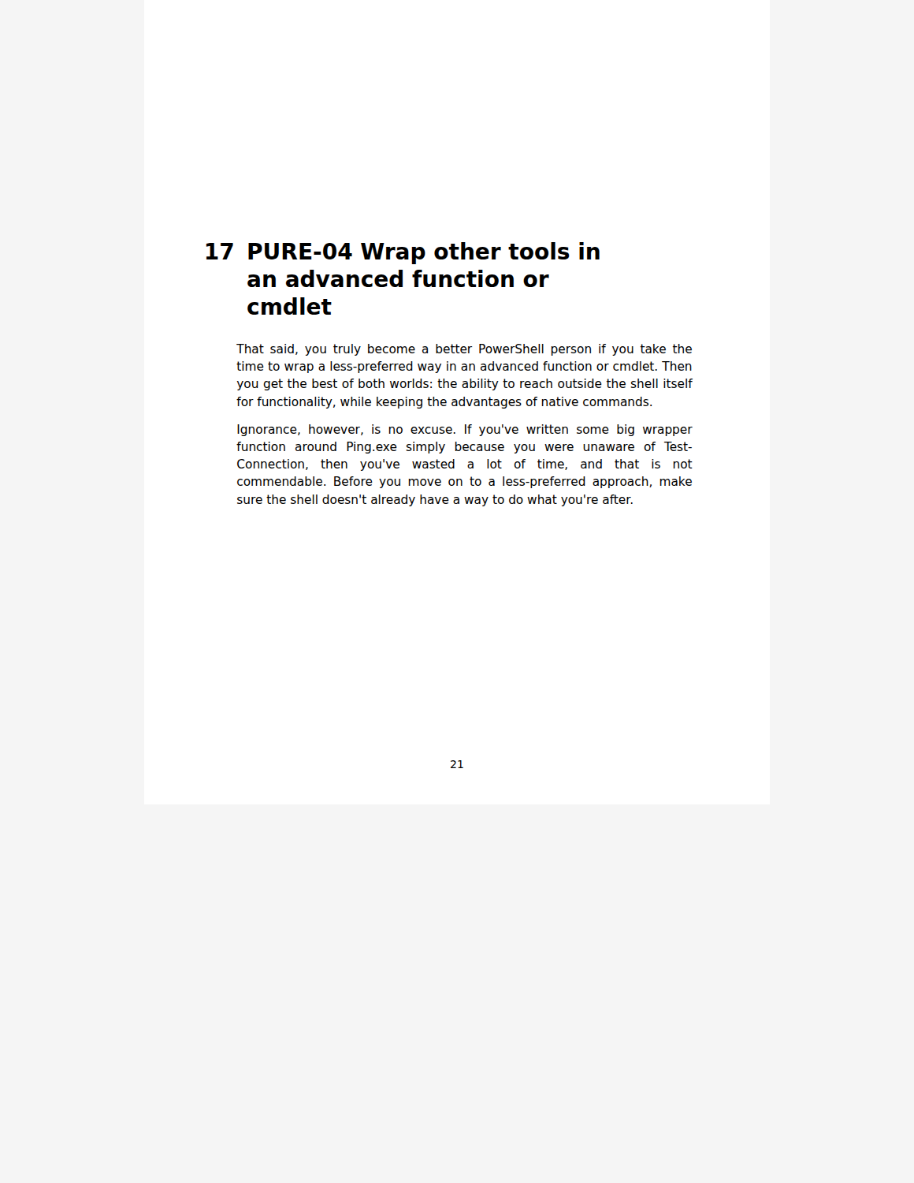17 PURE-04 Wrap other tools in an advanced function or cmdlet
That said, you truly become a better PowerShell person if you take the time to wrap a less-preferred way in an advanced function or cmdlet. Then you get the best of both worlds: the ability to reach outside the shell itself for functionality, while keeping the advantages of native commands.
Ignorance, however, is no excuse. If you've written some big wrapper function around Ping.exe simply because you were unaware of Test-Connection, then you've wasted a lot of time, and that is not commendable. Before you move on to a less-preferred approach, make sure the shell doesn't already have a way to do what you're after.
21